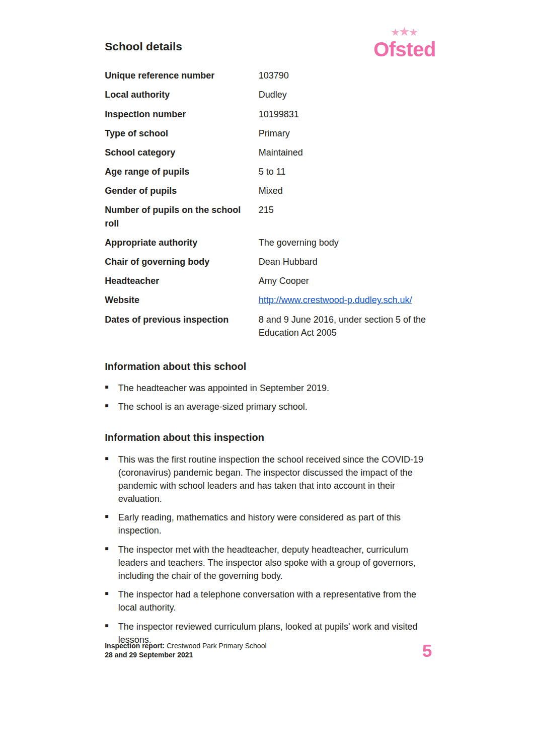★★★
Ofsted
School details
| Unique reference number | 103790 |
| Local authority | Dudley |
| Inspection number | 10199831 |
| Type of school | Primary |
| School category | Maintained |
| Age range of pupils | 5 to 11 |
| Gender of pupils | Mixed |
| Number of pupils on the school roll | 215 |
| Appropriate authority | The governing body |
| Chair of governing body | Dean Hubbard |
| Headteacher | Amy Cooper |
| Website | http://www.crestwood-p.dudley.sch.uk/ |
| Dates of previous inspection | 8 and 9 June 2016, under section 5 of the Education Act 2005 |
Information about this school
The headteacher was appointed in September 2019.
The school is an average-sized primary school.
Information about this inspection
This was the first routine inspection the school received since the COVID-19 (coronavirus) pandemic began. The inspector discussed the impact of the pandemic with school leaders and has taken that into account in their evaluation.
Early reading, mathematics and history were considered as part of this inspection.
The inspector met with the headteacher, deputy headteacher, curriculum leaders and teachers. The inspector also spoke with a group of governors, including the chair of the governing body.
The inspector had a telephone conversation with a representative from the local authority.
The inspector reviewed curriculum plans, looked at pupils' work and visited lessons.
Inspection report: Crestwood Park Primary School
28 and 29 September 2021
5